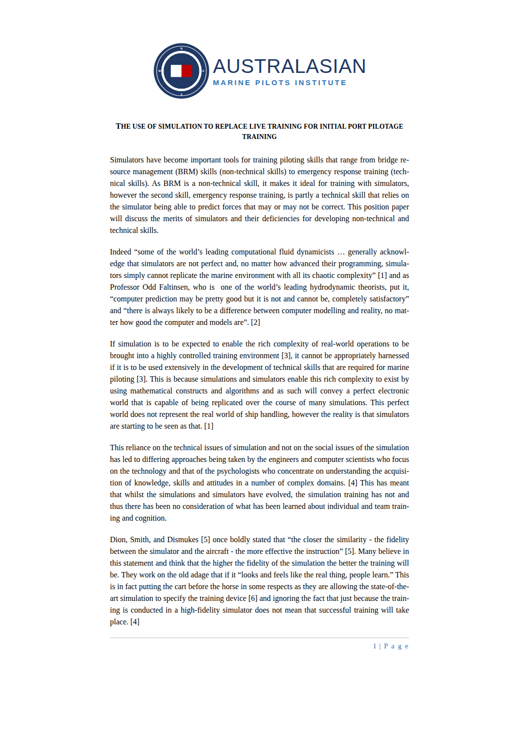N E S W
AUSTRALASIAN
MARINE PILOTS INSTITUTE
THE USE OF SIMULATION TO REPLACE LIVE TRAINING FOR INITIAL PORT PILOTAGE TRAINING
Simulators have become important tools for training piloting skills that range from bridge resource management (BRM) skills (non-technical skills) to emergency response training (technical skills). As BRM is a non-technical skill, it makes it ideal for training with simulators, however the second skill, emergency response training, is partly a technical skill that relies on the simulator being able to predict forces that may or may not be correct. This position paper will discuss the merits of simulators and their deficiencies for developing non-technical and technical skills.
Indeed “some of the world’s leading computational fluid dynamicists … generally acknowledge that simulators are not perfect and, no matter how advanced their programming, simulators simply cannot replicate the marine environment with all its chaotic complexity” [1] and as Professor Odd Faltinsen, who is one of the world’s leading hydrodynamic theorists, put it, “computer prediction may be pretty good but it is not and cannot be, completely satisfactory” and “there is always likely to be a difference between computer modelling and reality, no matter how good the computer and models are”. [2]
If simulation is to be expected to enable the rich complexity of real-world operations to be brought into a highly controlled training environment [3], it cannot be appropriately harnessed if it is to be used extensively in the development of technical skills that are required for marine piloting [3]. This is because simulations and simulators enable this rich complexity to exist by using mathematical constructs and algorithms and as such will convey a perfect electronic world that is capable of being replicated over the course of many simulations. This perfect world does not represent the real world of ship handling, however the reality is that simulators are starting to be seen as that. [1]
This reliance on the technical issues of simulation and not on the social issues of the simulation has led to differing approaches being taken by the engineers and computer scientists who focus on the technology and that of the psychologists who concentrate on understanding the acquisition of knowledge, skills and attitudes in a number of complex domains. [4] This has meant that whilst the simulations and simulators have evolved, the simulation training has not and thus there has been no consideration of what has been learned about individual and team training and cognition.
Dion, Smith, and Dismukes [5] once boldly stated that “the closer the similarity - the fidelity between the simulator and the aircraft - the more effective the instruction” [5]. Many believe in this statement and think that the higher the fidelity of the simulation the better the training will be. They work on the old adage that if it “looks and feels like the real thing, people learn.” This is in fact putting the cart before the horse in some respects as they are allowing the state-of-the-art simulation to specify the training device [6] and ignoring the fact that just because the training is conducted in a high-fidelity simulator does not mean that successful training will take place. [4]
1 | P a g e